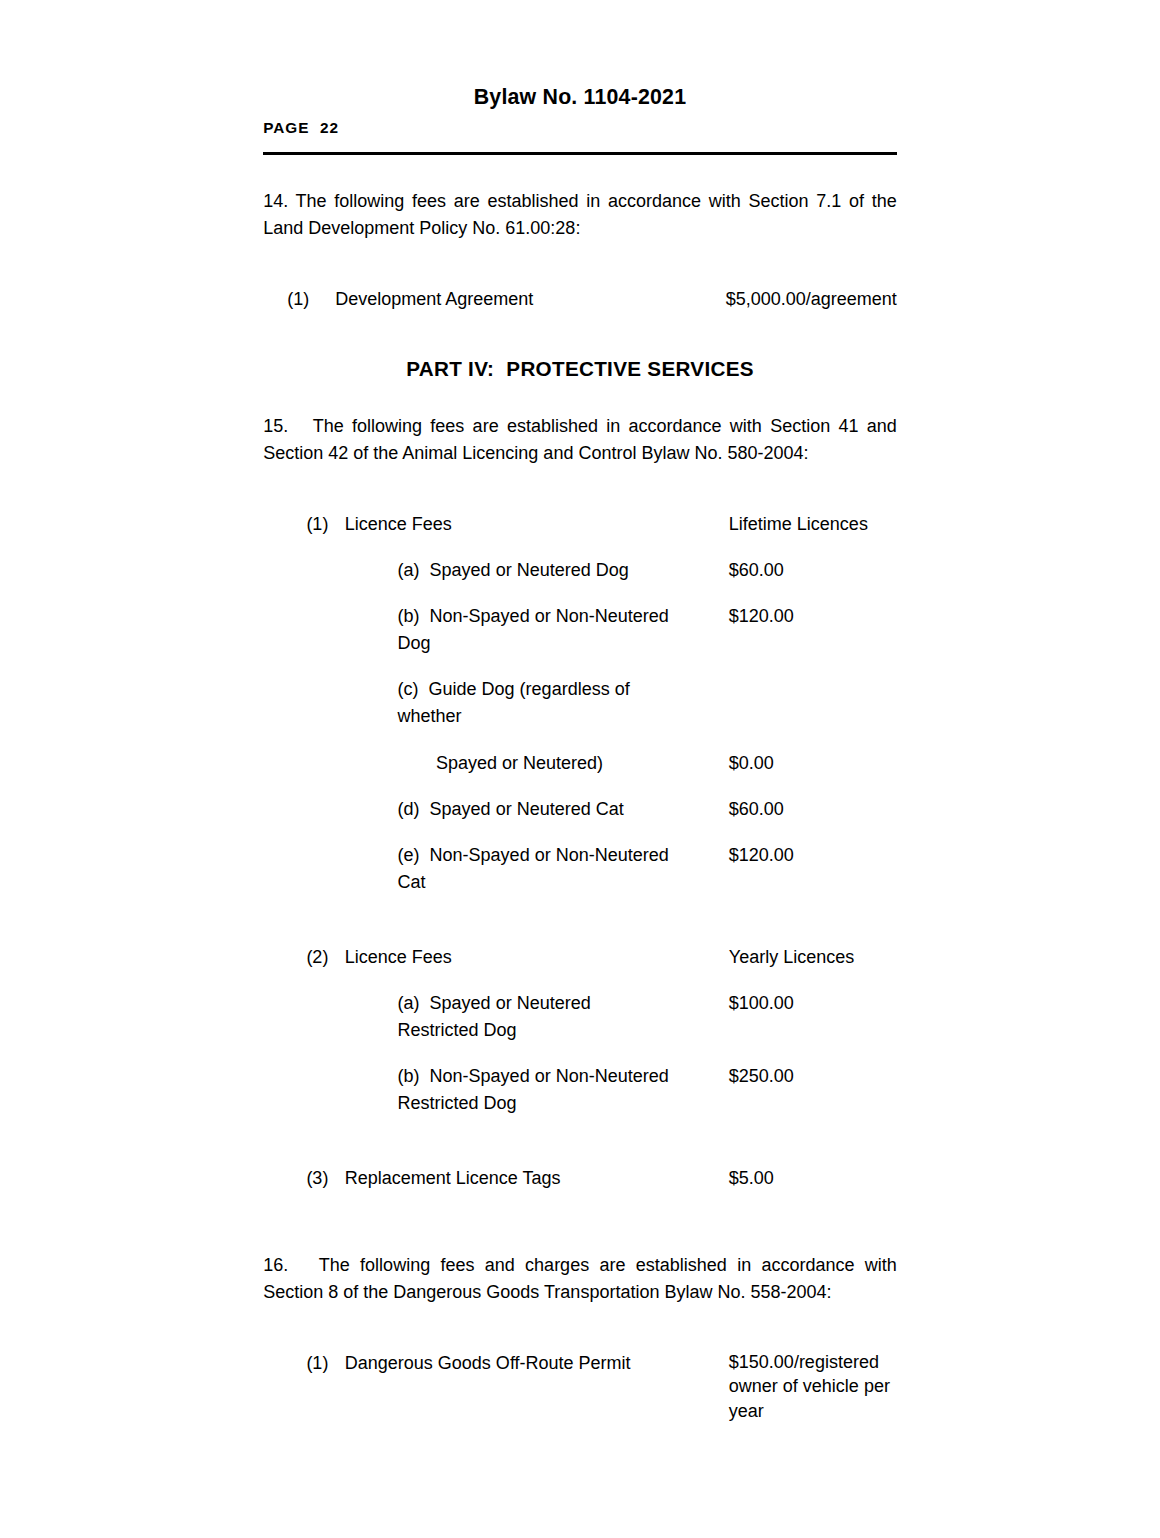Bylaw No. 1104-2021
PAGE 22
14. The following fees are established in accordance with Section 7.1 of the Land Development Policy No. 61.00:28:
(1)
Development Agreement
$5,000.00/agreement
PART IV: PROTECTIVE SERVICES
15. The following fees are established in accordance with Section 41 and Section 42 of the Animal Licencing and Control Bylaw No. 580-2004:
(1)
Licence Fees
Lifetime Licences
(a) Spayed or Neutered Dog
$60.00
(b) Non-Spayed or Non-Neutered Dog
$120.00
(c) Guide Dog (regardless of whether
Spayed or Neutered)
$0.00
(d) Spayed or Neutered Cat
$60.00
(e) Non-Spayed or Non-Neutered Cat
$120.00
(2)
Licence Fees
Yearly Licences
(a) Spayed or Neutered Restricted Dog
$100.00
(b) Non-Spayed or Non-Neutered Restricted Dog
$250.00
(3)
Replacement Licence Tags
$5.00
16. The following fees and charges are established in accordance with Section 8 of the Dangerous Goods Transportation Bylaw No. 558-2004:
(1)
Dangerous Goods Off-Route Permit
$150.00/registered owner of vehicle per year